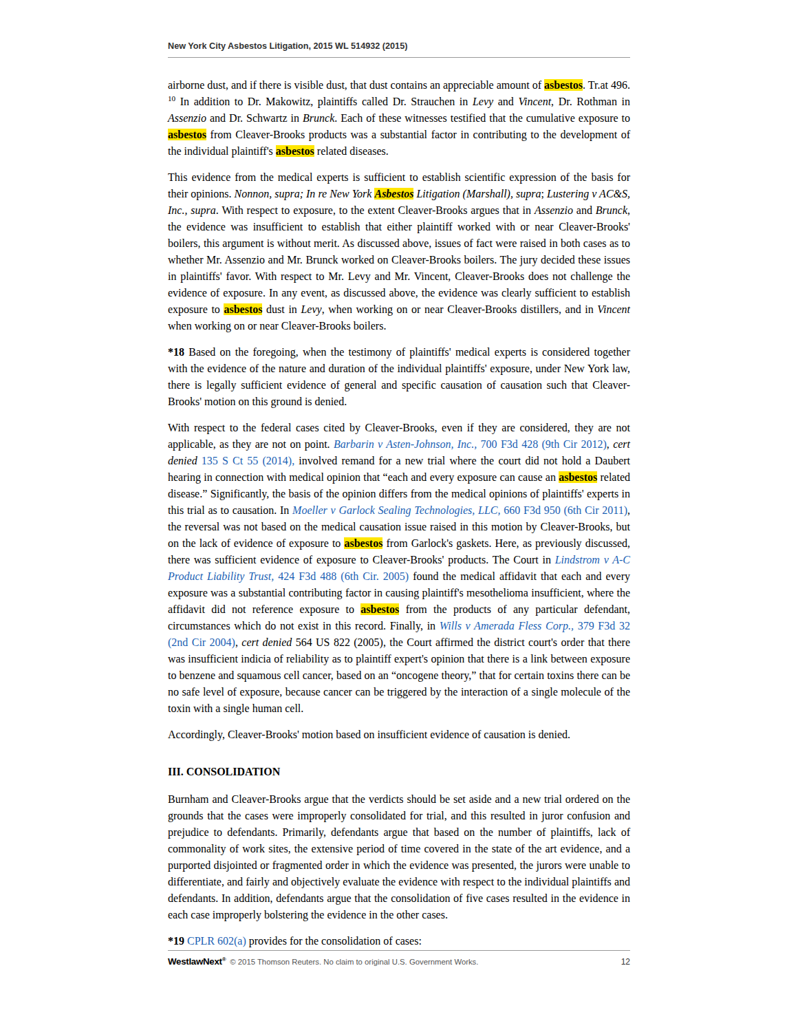New York City Asbestos Litigation, 2015 WL 514932 (2015)
airborne dust, and if there is visible dust, that dust contains an appreciable amount of asbestos. Tr.at 496. 10 In addition to Dr. Makowitz, plaintiffs called Dr. Strauchen in Levy and Vincent, Dr. Rothman in Assenzio and Dr. Schwartz in Brunck. Each of these witnesses testified that the cumulative exposure to asbestos from Cleaver-Brooks products was a substantial factor in contributing to the development of the individual plaintiff's asbestos related diseases.
This evidence from the medical experts is sufficient to establish scientific expression of the basis for their opinions. Nonnon, supra; In re New York Asbestos Litigation (Marshall), supra; Lustering v AC&S, Inc., supra. With respect to exposure, to the extent Cleaver-Brooks argues that in Assenzio and Brunck, the evidence was insufficient to establish that either plaintiff worked with or near Cleaver-Brooks' boilers, this argument is without merit. As discussed above, issues of fact were raised in both cases as to whether Mr. Assenzio and Mr. Brunck worked on Cleaver-Brooks boilers. The jury decided these issues in plaintiffs' favor. With respect to Mr. Levy and Mr. Vincent, Cleaver-Brooks does not challenge the evidence of exposure. In any event, as discussed above, the evidence was clearly sufficient to establish exposure to asbestos dust in Levy, when working on or near Cleaver-Brooks distillers, and in Vincent when working on or near Cleaver-Brooks boilers.
*18 Based on the foregoing, when the testimony of plaintiffs' medical experts is considered together with the evidence of the nature and duration of the individual plaintiffs' exposure, under New York law, there is legally sufficient evidence of general and specific causation of causation such that Cleaver-Brooks' motion on this ground is denied.
With respect to the federal cases cited by Cleaver-Brooks, even if they are considered, they are not applicable, as they are not on point. Barbarin v Asten-Johnson, Inc., 700 F3d 428 (9th Cir 2012), cert denied 135 S Ct 55 (2014), involved remand for a new trial where the court did not hold a Daubert hearing in connection with medical opinion that “each and every exposure can cause an asbestos related disease.” Significantly, the basis of the opinion differs from the medical opinions of plaintiffs' experts in this trial as to causation. In Moeller v Garlock Sealing Technologies, LLC, 660 F3d 950 (6th Cir 2011), the reversal was not based on the medical causation issue raised in this motion by Cleaver-Brooks, but on the lack of evidence of exposure to asbestos from Garlock's gaskets. Here, as previously discussed, there was sufficient evidence of exposure to Cleaver-Brooks' products. The Court in Lindstrom v A-C Product Liability Trust, 424 F3d 488 (6th Cir. 2005) found the medical affidavit that each and every exposure was a substantial contributing factor in causing plaintiff's mesothelioma insufficient, where the affidavit did not reference exposure to asbestos from the products of any particular defendant, circumstances which do not exist in this record. Finally, in Wills v Amerada Fless Corp., 379 F3d 32 (2nd Cir 2004), cert denied 564 US 822 (2005), the Court affirmed the district court's order that there was insufficient indicia of reliability as to plaintiff expert's opinion that there is a link between exposure to benzene and squamous cell cancer, based on an “oncogene theory,” that for certain toxins there can be no safe level of exposure, because cancer can be triggered by the interaction of a single molecule of the toxin with a single human cell.
Accordingly, Cleaver-Brooks' motion based on insufficient evidence of causation is denied.
III. CONSOLIDATION
Burnham and Cleaver-Brooks argue that the verdicts should be set aside and a new trial ordered on the grounds that the cases were improperly consolidated for trial, and this resulted in juror confusion and prejudice to defendants. Primarily, defendants argue that based on the number of plaintiffs, lack of commonality of work sites, the extensive period of time covered in the state of the art evidence, and a purported disjointed or fragmented order in which the evidence was presented, the jurors were unable to differentiate, and fairly and objectively evaluate the evidence with respect to the individual plaintiffs and defendants. In addition, defendants argue that the consolidation of five cases resulted in the evidence in each case improperly bolstering the evidence in the other cases.
*19 CPLR 602(a) provides for the consolidation of cases:
WestlawNext® © 2015 Thomson Reuters. No claim to original U.S. Government Works.
12